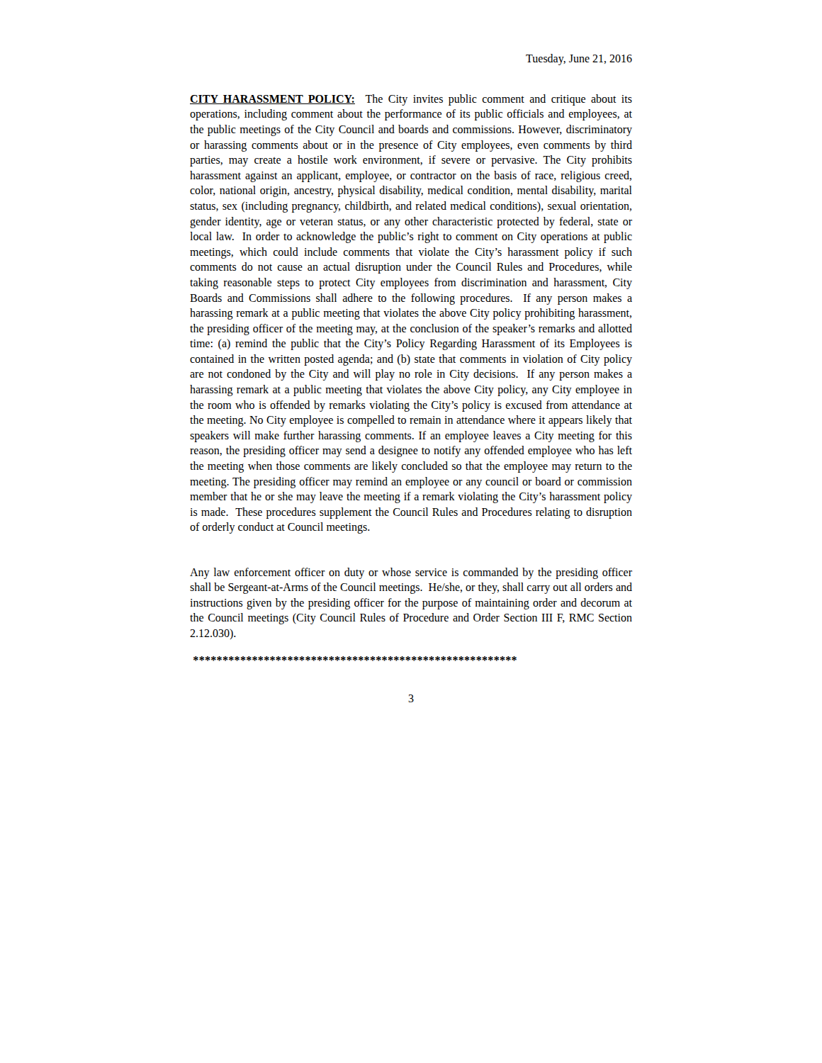Tuesday, June 21, 2016
CITY HARASSMENT POLICY: The City invites public comment and critique about its operations, including comment about the performance of its public officials and employees, at the public meetings of the City Council and boards and commissions. However, discriminatory or harassing comments about or in the presence of City employees, even comments by third parties, may create a hostile work environment, if severe or pervasive. The City prohibits harassment against an applicant, employee, or contractor on the basis of race, religious creed, color, national origin, ancestry, physical disability, medical condition, mental disability, marital status, sex (including pregnancy, childbirth, and related medical conditions), sexual orientation, gender identity, age or veteran status, or any other characteristic protected by federal, state or local law. In order to acknowledge the public’s right to comment on City operations at public meetings, which could include comments that violate the City’s harassment policy if such comments do not cause an actual disruption under the Council Rules and Procedures, while taking reasonable steps to protect City employees from discrimination and harassment, City Boards and Commissions shall adhere to the following procedures. If any person makes a harassing remark at a public meeting that violates the above City policy prohibiting harassment, the presiding officer of the meeting may, at the conclusion of the speaker’s remarks and allotted time: (a) remind the public that the City’s Policy Regarding Harassment of its Employees is contained in the written posted agenda; and (b) state that comments in violation of City policy are not condoned by the City and will play no role in City decisions. If any person makes a harassing remark at a public meeting that violates the above City policy, any City employee in the room who is offended by remarks violating the City’s policy is excused from attendance at the meeting. No City employee is compelled to remain in attendance where it appears likely that speakers will make further harassing comments. If an employee leaves a City meeting for this reason, the presiding officer may send a designee to notify any offended employee who has left the meeting when those comments are likely concluded so that the employee may return to the meeting. The presiding officer may remind an employee or any council or board or commission member that he or she may leave the meeting if a remark violating the City’s harassment policy is made. These procedures supplement the Council Rules and Procedures relating to disruption of orderly conduct at Council meetings.
Any law enforcement officer on duty or whose service is commanded by the presiding officer shall be Sergeant-at-Arms of the Council meetings. He/she, or they, shall carry out all orders and instructions given by the presiding officer for the purpose of maintaining order and decorum at the Council meetings (City Council Rules of Procedure and Order Section III F, RMC Section 2.12.030).
*******************************************************
3